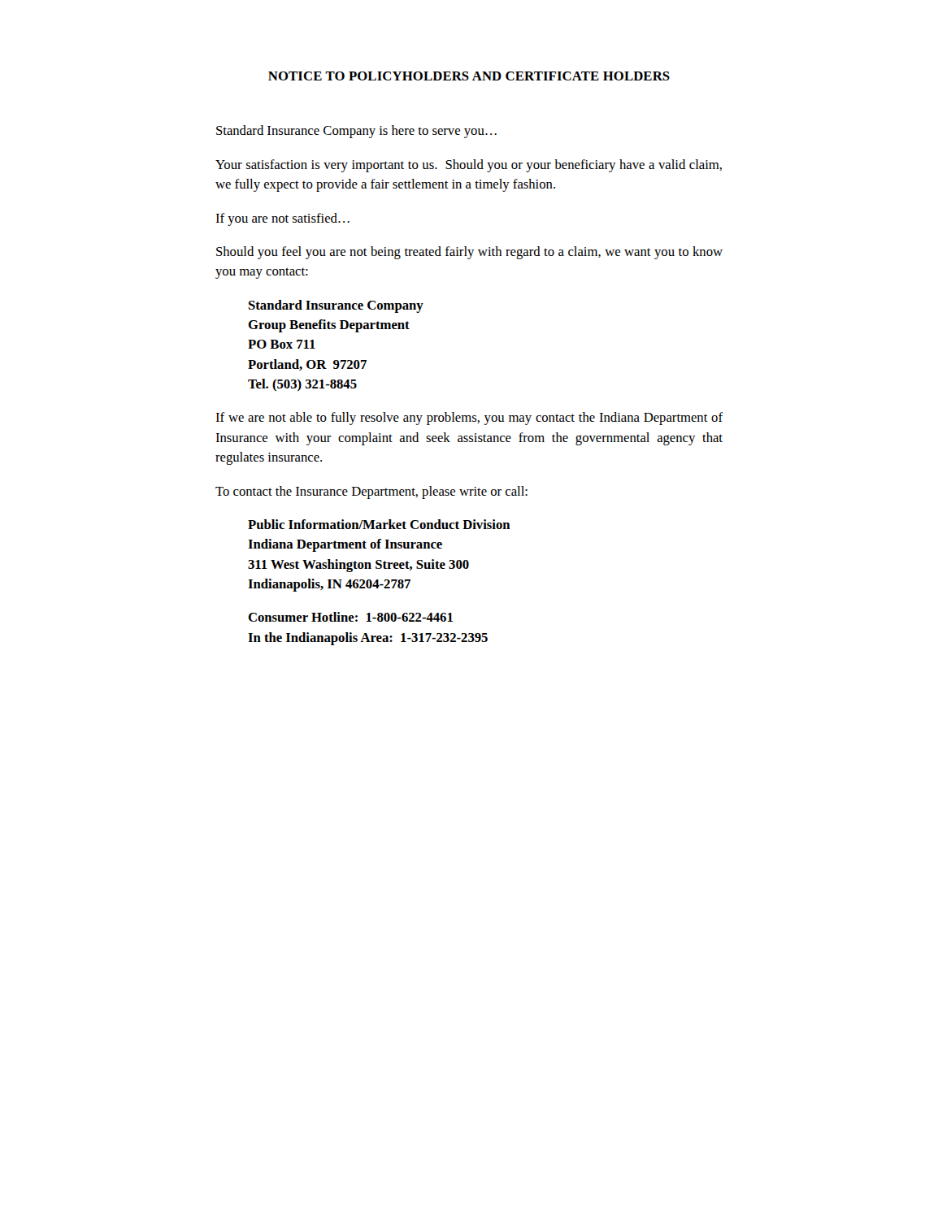Notice to Policyholders and Certificate Holders
Standard Insurance Company is here to serve you…
Your satisfaction is very important to us. Should you or your beneficiary have a valid claim, we fully expect to provide a fair settlement in a timely fashion.
If you are not satisfied…
Should you feel you are not being treated fairly with regard to a claim, we want you to know you may contact:
Standard Insurance Company
Group Benefits Department
PO Box 711
Portland, OR 97207
Tel. (503) 321-8845
If we are not able to fully resolve any problems, you may contact the Indiana Department of Insurance with your complaint and seek assistance from the governmental agency that regulates insurance.
To contact the Insurance Department, please write or call:
Public Information/Market Conduct Division
Indiana Department of Insurance
311 West Washington Street, Suite 300
Indianapolis, IN 46204-2787
Consumer Hotline: 1-800-622-4461
In the Indianapolis Area: 1-317-232-2395